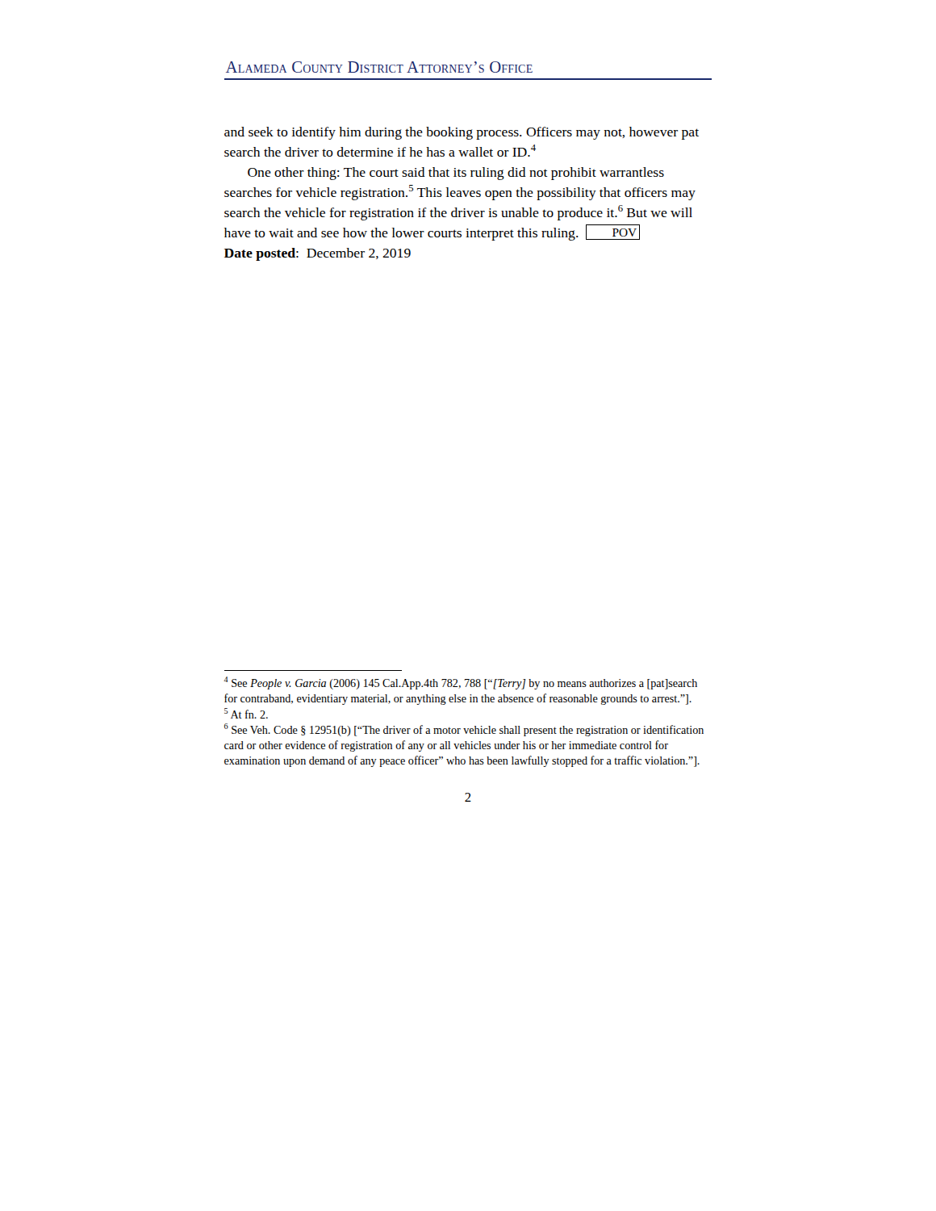Alameda County District Attorney’s Office
and seek to identify him during the booking process. Officers may not, however pat search the driver to determine if he has a wallet or ID.4
One other thing: The court said that its ruling did not prohibit warrantless searches for vehicle registration.5 This leaves open the possibility that officers may search the vehicle for registration if the driver is unable to produce it.6 But we will have to wait and see how the lower courts interpret this ruling. POV
Date posted: December 2, 2019
4 See People v. Garcia (2006) 145 Cal.App.4th 782, 788 [“[Terry] by no means authorizes a [pat]search for contraband, evidentiary material, or anything else in the absence of reasonable grounds to arrest.”].
5 At fn. 2.
6 See Veh. Code § 12951(b) [“The driver of a motor vehicle shall present the registration or identification card or other evidence of registration of any or all vehicles under his or her immediate control for examination upon demand of any peace officer” who has been lawfully stopped for a traffic violation.”].
2